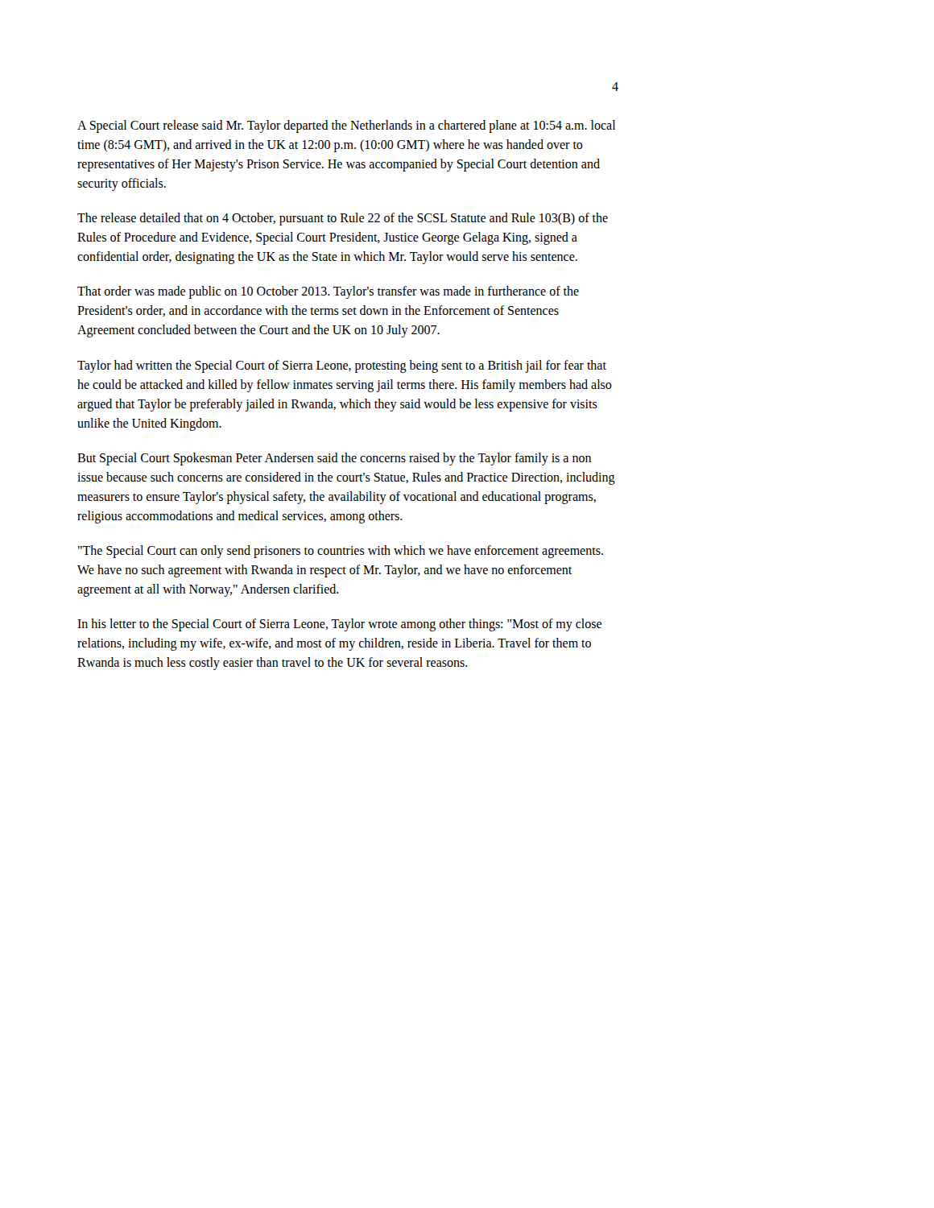4
A Special Court release said Mr. Taylor departed the Netherlands in a chartered plane at 10:54 a.m. local time (8:54 GMT), and arrived in the UK at 12:00 p.m. (10:00 GMT) where he was handed over to representatives of Her Majesty's Prison Service. He was accompanied by Special Court detention and security officials.
The release detailed that on 4 October, pursuant to Rule 22 of the SCSL Statute and Rule 103(B) of the Rules of Procedure and Evidence, Special Court President, Justice George Gelaga King, signed a confidential order, designating the UK as the State in which Mr. Taylor would serve his sentence.
That order was made public on 10 October 2013. Taylor's transfer was made in furtherance of the President's order, and in accordance with the terms set down in the Enforcement of Sentences Agreement concluded between the Court and the UK on 10 July 2007.
Taylor had written the Special Court of Sierra Leone, protesting being sent to a British jail for fear that he could be attacked and killed by fellow inmates serving jail terms there. His family members had also argued that Taylor be preferably jailed in Rwanda, which they said would be less expensive for visits unlike the United Kingdom.
But Special Court Spokesman Peter Andersen said the concerns raised by the Taylor family is a non issue because such concerns are considered in the court's Statue, Rules and Practice Direction, including measurers to ensure Taylor's physical safety, the availability of vocational and educational programs, religious accommodations and medical services, among others.
"The Special Court can only send prisoners to countries with which we have enforcement agreements. We have no such agreement with Rwanda in respect of Mr. Taylor, and we have no enforcement agreement at all with Norway," Andersen clarified.
In his letter to the Special Court of Sierra Leone, Taylor wrote among other things: "Most of my close relations, including my wife, ex-wife, and most of my children, reside in Liberia. Travel for them to Rwanda is much less costly easier than travel to the UK for several reasons.